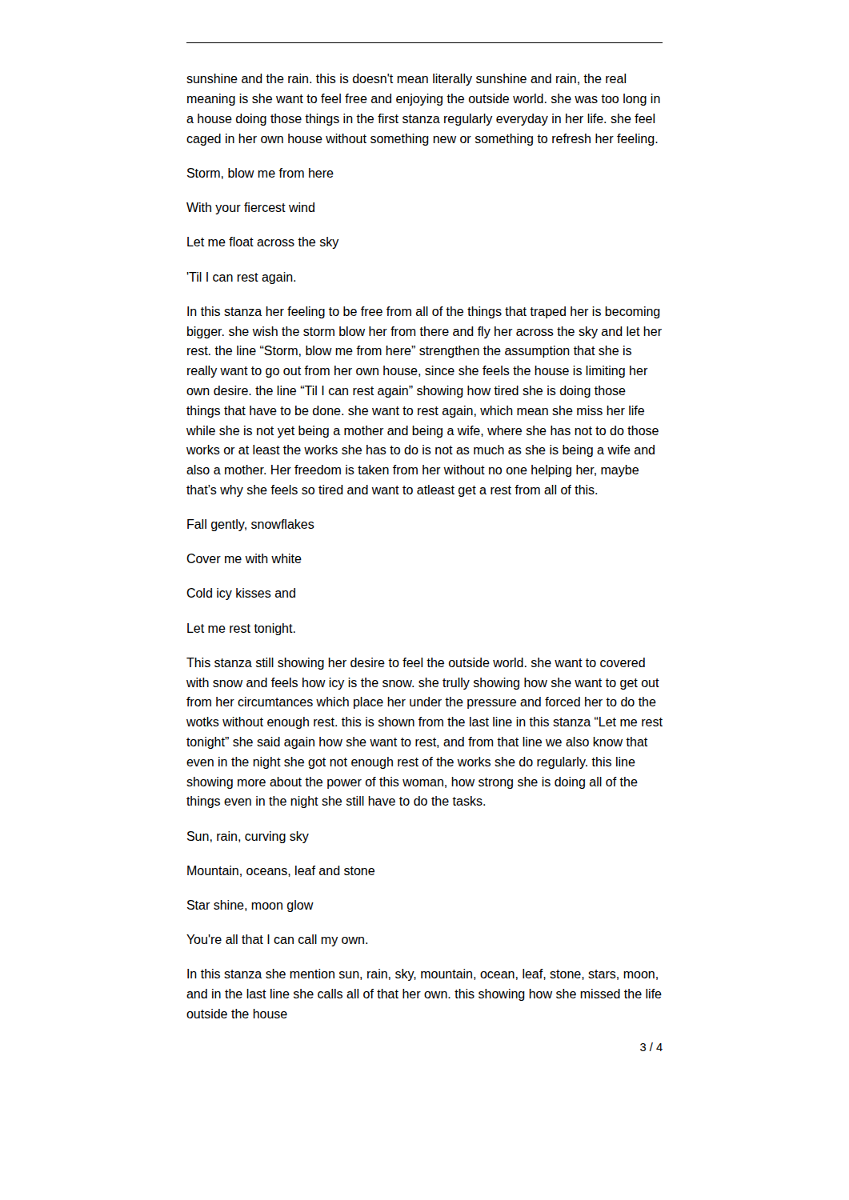sunshine and the rain. this is doesn't mean literally sunshine and rain, the real meaning is she want to feel free and enjoying the outside world. she was too long in a house doing those things in the first stanza regularly everyday in her life. she feel caged in her own house without something new or something to refresh her feeling.
Storm, blow me from here
With your fiercest wind
Let me float across the sky
'Til I can rest again.
In this stanza her feeling to be free from all of the things that traped her is becoming bigger. she wish the storm blow her from there and fly her across the sky and let her rest. the line “Storm, blow me from here” strengthen the assumption that she is really want to go out from her own house, since she feels the house is limiting her own desire. the line “Til I can rest again” showing how tired she is doing those things that have to be done. she want to rest again, which mean she miss her life while she is not yet being a mother and being a wife, where she has not to do those works or at least the works she has to do is not as much as she is being a wife and also a mother. Her freedom is taken from her without no one helping her, maybe that’s why she feels so tired and want to atleast get a rest from all of this.
Fall gently, snowflakes
Cover me with white
Cold icy kisses and
Let me rest tonight.
This stanza still showing her desire to feel the outside world. she want to covered with snow and feels how icy is the snow. she trully showing how she want to get out from her circumtances which place her under the pressure and forced her to do the wotks without enough rest. this is shown from the last line in this stanza “Let me rest tonight” she said again how she want to rest, and from that line we also know that even in the night she got not enough rest of the works she do regularly. this line showing more about the power of this woman, how strong she is doing all of the things even in the night she still have to do the tasks.
Sun, rain, curving sky
Mountain, oceans, leaf and stone
Star shine, moon glow
You're all that I can call my own.
In this stanza she mention sun, rain, sky, mountain, ocean, leaf, stone, stars, moon, and in the last line she calls all of that her own. this showing how she missed the life outside the house
3 / 4